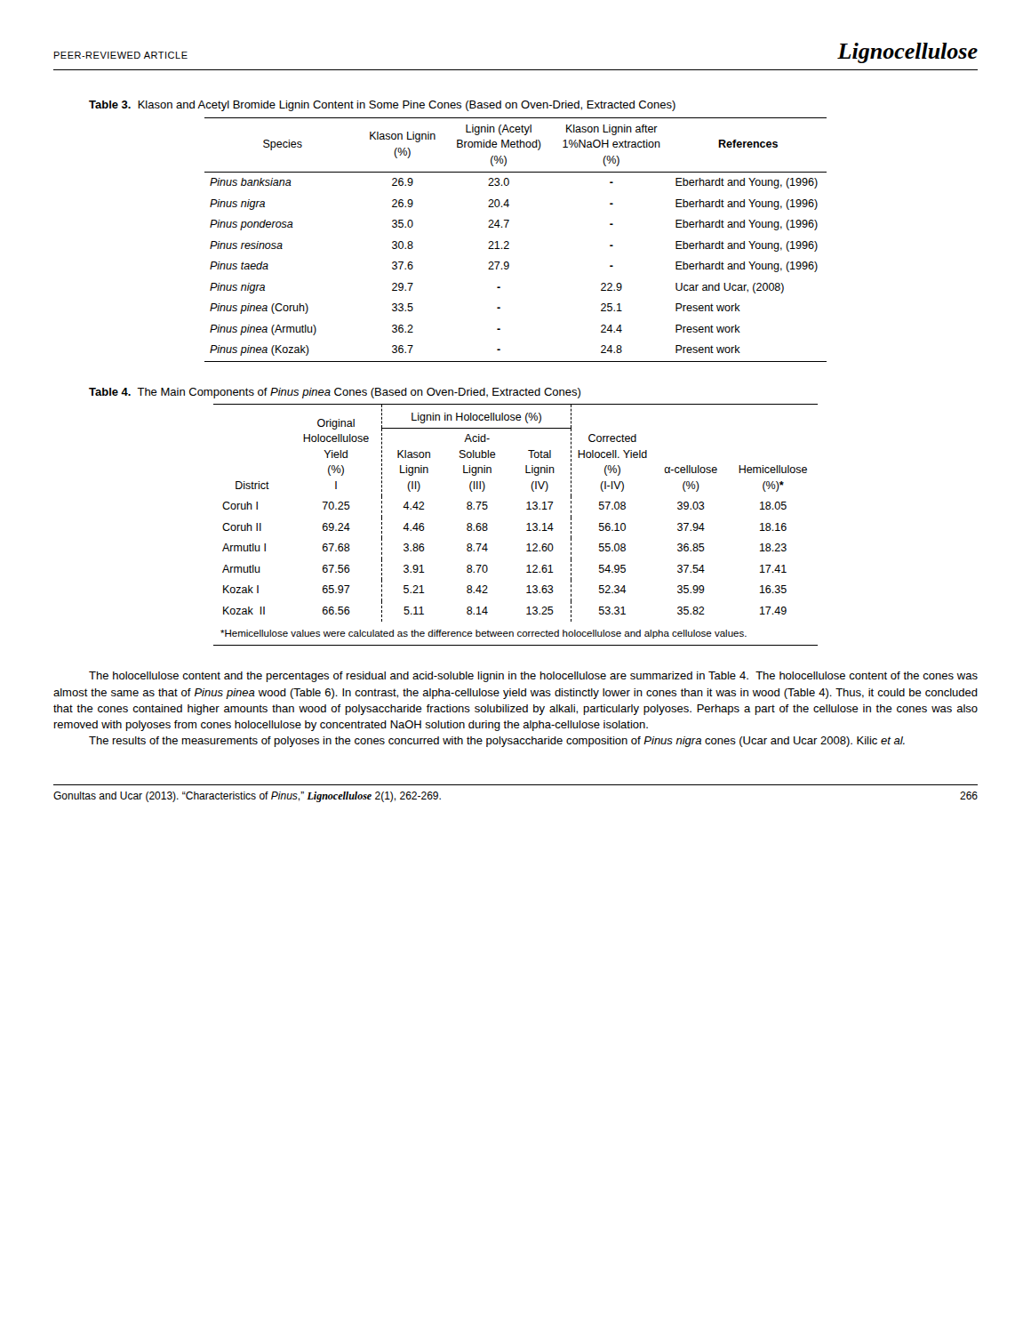PEER-REVIEWED ARTICLE
Lignocellulose
Table 3. Klason and Acetyl Bromide Lignin Content in Some Pine Cones (Based on Oven-Dried, Extracted Cones)
| Species | Klason Lignin (%) | Lignin (Acetyl Bromide Method) (%) | Klason Lignin after 1%NaOH extraction (%) | References |
| --- | --- | --- | --- | --- |
| Pinus banksiana | 26.9 | 23.0 | - | Eberhardt and Young, (1996) |
| Pinus nigra | 26.9 | 20.4 | - | Eberhardt and Young, (1996) |
| Pinus ponderosa | 35.0 | 24.7 | - | Eberhardt and Young, (1996) |
| Pinus resinosa | 30.8 | 21.2 | - | Eberhardt and Young, (1996) |
| Pinus taeda | 37.6 | 27.9 | - | Eberhardt and Young, (1996) |
| Pinus nigra | 29.7 | - | 22.9 | Ucar and Ucar, (2008) |
| Pinus pinea (Coruh) | 33.5 | - | 25.1 | Present work |
| Pinus pinea (Armutlu) | 36.2 | - | 24.4 | Present work |
| Pinus pinea (Kozak) | 36.7 | - | 24.8 | Present work |
Table 4. The Main Components of Pinus pinea Cones (Based on Oven-Dried, Extracted Cones)
| District | Original Holocellulose Yield (%) I | Lignin in Holocellulose (%) | Corrected Holocell. Yield (%) (I-IV) | α-cellulose (%) | Hemicellulose (%) * |
| --- | --- | --- | --- | --- | --- |
| Klason Lignin (II) | Acid-Soluble Lignin (III) | Total Lignin (IV) |
| Coruh I | 70.25 | 4.42 | 8.75 | 13.17 | 57.08 | 39.03 | 18.05 |
| Coruh II | 69.24 | 4.46 | 8.68 | 13.14 | 56.10 | 37.94 | 18.16 |
| Armutlu I | 67.68 | 3.86 | 8.74 | 12.60 | 55.08 | 36.85 | 18.23 |
| Armutlu | 67.56 | 3.91 | 8.70 | 12.61 | 54.95 | 37.54 | 17.41 |
| Kozak I | 65.97 | 5.21 | 8.42 | 13.63 | 52.34 | 35.99 | 16.35 |
| Kozak II | 66.56 | 5.11 | 8.14 | 13.25 | 53.31 | 35.82 | 17.49 |
| *Hemicellulose values were calculated as the difference between corrected holocellulose and alpha cellulose values. |
The holocellulose content and the percentages of residual and acid-soluble lignin in the holocellulose are summarized in Table 4. The holocellulose content of the cones was almost the same as that of Pinus pinea wood (Table 6). In contrast, the alpha-cellulose yield was distinctly lower in cones than it was in wood (Table 4). Thus, it could be concluded that the cones contained higher amounts than wood of polysaccharide fractions solubilized by alkali, particularly polyoses. Perhaps a part of the cellulose in the cones was also removed with polyoses from cones holocellulose by concentrated NaOH solution during the alpha-cellulose isolation.
The results of the measurements of polyoses in the cones concurred with the polysaccharide composition of Pinus nigra cones (Ucar and Ucar 2008). Kilic et al.
Gonultas and Ucar (2013). “Characteristics of Pinus,” Lignocellulose 2(1), 262-269.
266